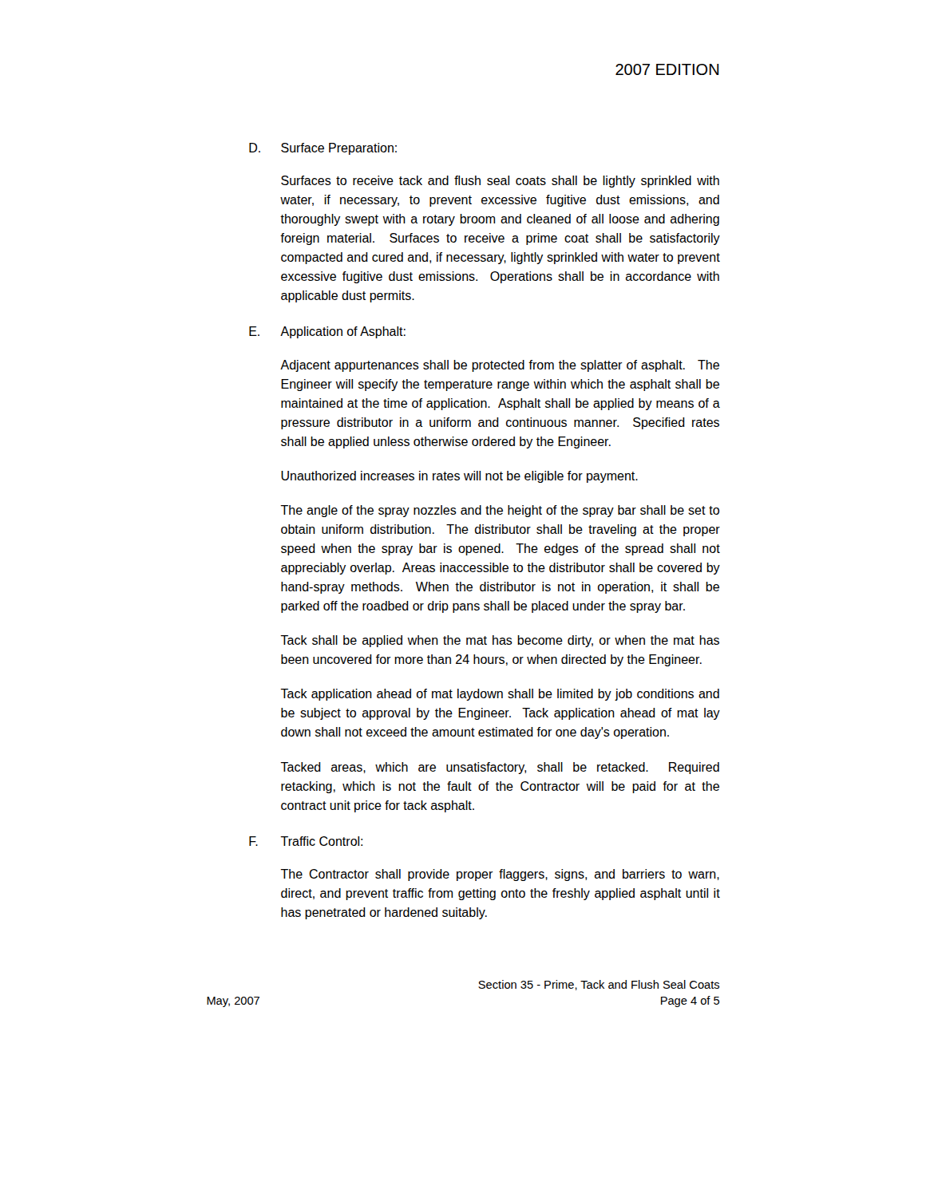2007 EDITION
D. Surface Preparation:
Surfaces to receive tack and flush seal coats shall be lightly sprinkled with water, if necessary, to prevent excessive fugitive dust emissions, and thoroughly swept with a rotary broom and cleaned of all loose and adhering foreign material. Surfaces to receive a prime coat shall be satisfactorily compacted and cured and, if necessary, lightly sprinkled with water to prevent excessive fugitive dust emissions. Operations shall be in accordance with applicable dust permits.
E. Application of Asphalt:
Adjacent appurtenances shall be protected from the splatter of asphalt. The Engineer will specify the temperature range within which the asphalt shall be maintained at the time of application. Asphalt shall be applied by means of a pressure distributor in a uniform and continuous manner. Specified rates shall be applied unless otherwise ordered by the Engineer.
Unauthorized increases in rates will not be eligible for payment.
The angle of the spray nozzles and the height of the spray bar shall be set to obtain uniform distribution. The distributor shall be traveling at the proper speed when the spray bar is opened. The edges of the spread shall not appreciably overlap. Areas inaccessible to the distributor shall be covered by hand-spray methods. When the distributor is not in operation, it shall be parked off the roadbed or drip pans shall be placed under the spray bar.
Tack shall be applied when the mat has become dirty, or when the mat has been uncovered for more than 24 hours, or when directed by the Engineer.
Tack application ahead of mat laydown shall be limited by job conditions and be subject to approval by the Engineer. Tack application ahead of mat lay down shall not exceed the amount estimated for one day's operation.
Tacked areas, which are unsatisfactory, shall be retacked. Required retacking, which is not the fault of the Contractor will be paid for at the contract unit price for tack asphalt.
F. Traffic Control:
The Contractor shall provide proper flaggers, signs, and barriers to warn, direct, and prevent traffic from getting onto the freshly applied asphalt until it has penetrated or hardened suitably.
May, 2007
Section 35 - Prime, Tack and Flush Seal Coats
Page 4 of 5